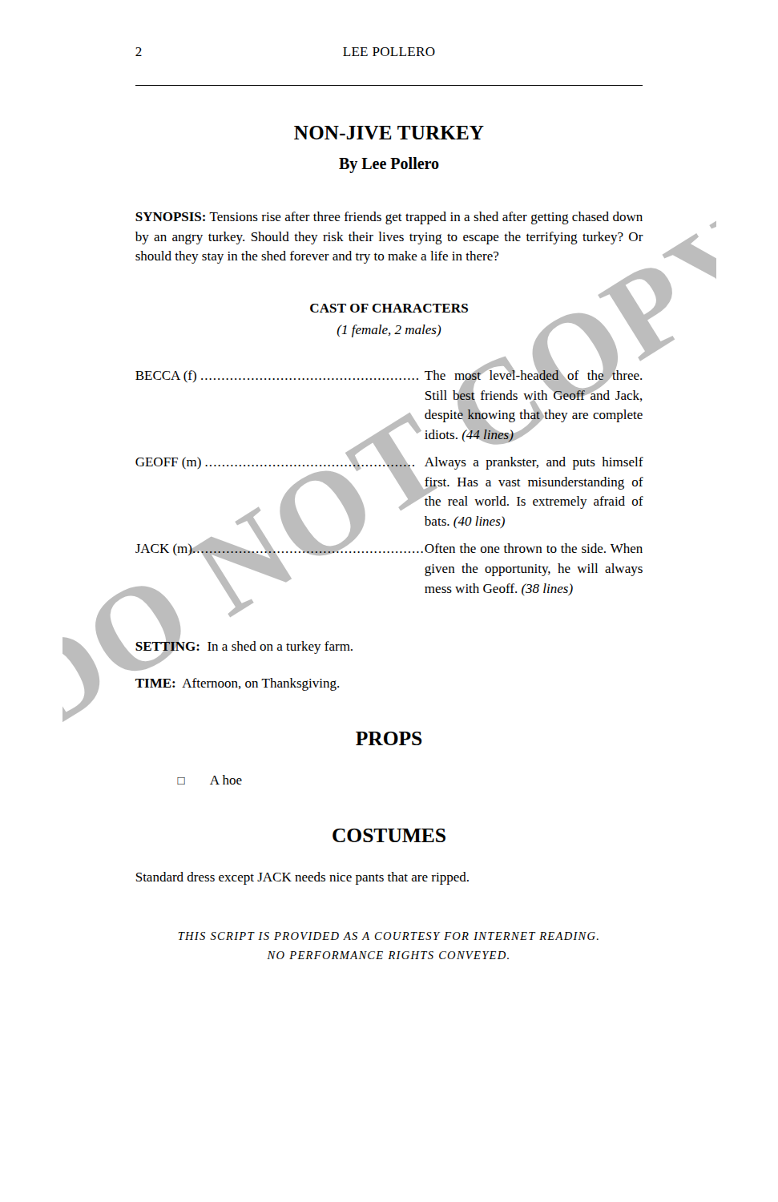DO NOT COPY
2 LEE POLLERO
NON-JIVE TURKEY
By Lee Pollero
SYNOPSIS: Tensions rise after three friends get trapped in a shed after getting chased down by an angry turkey. Should they risk their lives trying to escape the terrifying turkey? Or should they stay in the shed forever and try to make a life in there?
CAST OF CHARACTERS
(1 female, 2 males)
| BECCA (f) .................................................... | The most level-headed of the three. Still best friends with Geoff and Jack, despite knowing that they are complete idiots. (44 lines) |
| GEOFF (m) .................................................. | Always a prankster, and puts himself first. Has a vast misunderstanding of the real world. Is extremely afraid of bats. (40 lines) |
| JACK (m) ....................................................... | Often the one thrown to the side. When given the opportunity, he will always mess with Geoff. (38 lines) |
SETTING: In a shed on a turkey farm.
TIME: Afternoon, on Thanksgiving.
PROPS
A hoe
COSTUMES
Standard dress except JACK needs nice pants that are ripped.
THIS SCRIPT IS PROVIDED AS A COURTESY FOR INTERNET READING.
NO PERFORMANCE RIGHTS CONVEYED.